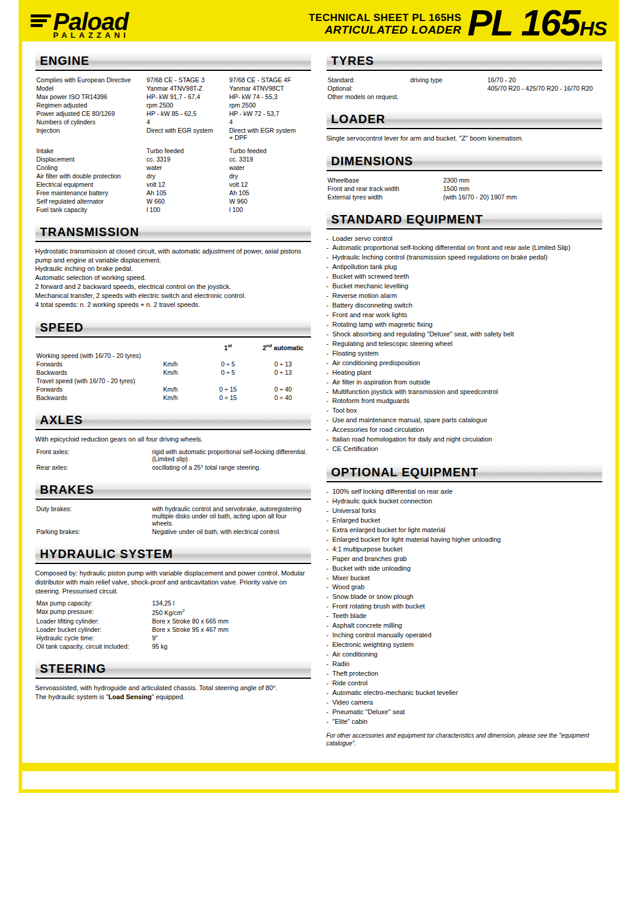Paload
PALAZZANI
TECHNICAL SHEET PL 165HS
ARTICULATED LOADER
PL 165HS
ENGINE
| Complies with European Directive | 97/68 CE - STAGE 3 | 97/68 CE - STAGE 4F |
| Model | Yanmar 4TNV98T-Z | Yanmar 4TNV98CT |
| Max power ISO TR14396 | HP- kW 91,7 - 67,4 | HP- kW 74 - 55,3 |
| Regimen adjusted | rpm 2500 | rpm 2500 |
| Power adjusted CE 80/1269 | HP - kW 85 - 62,5 | HP - kW 72 - 53,7 |
| Numbers of cylinders | 4 | 4 |
| Injection | Direct with EGR system | Direct with EGR system + DPF |
| Intake | Turbo feeded | Turbo feeded |
| Displacement | cc. 3319 | cc. 3319 |
| Cooling | water | water |
| Air filter with double protection | dry | dry |
| Electrical equipment | volt 12 | volt 12 |
| Free maintenance battery | Ah 105 | Ah 105 |
| Self regulated alternator | W 660 | W 960 |
| Fuel tank capacity | l 100 | l 100 |
TRANSMISSION
Hydrostatic transmission at closed circuit, with automatic adjustment of power, axial pistons pump and engine at variable displacement.
Hydraulic inching on brake pedal.
Automatic selection of working speed.
2 forward and 2 backward speeds, electrical control on the joystick.
Mechanical transfer, 2 speeds with electric switch and electronic control.
4 total speeds: n. 2 working speeds + n. 2 travel speeds.
SPEED
| | | 1 st | 2 nd automatic |
| Working speed (with 16/70 - 20 tyres) | | | |
| Forwards | Km/h | 0 ÷ 5 | 0 ÷ 13 |
| Backwards | Km/h | 0 ÷ 5 | 0 ÷ 13 |
| Travel speed (with 16/70 - 20 tyres) | | | |
| Forwards | Km/h | 0 ÷ 15 | 0 ÷ 40 |
| Backwards | Km/h | 0 ÷ 15 | 0 ÷ 40 |
AXLES
With epicycloid reduction gears on all four driving wheels.
| Front axles: | rigid with automatic proportional self-locking differential. (Limited slip) |
| Rear axles: | oscillating of a 25° total range steering. |
BRAKES
| Duty brakes: | with hydraulic control and servobrake, autoregistering multiple disks under oil bath, acting upon all four wheels. |
| Parking brakes: | Negative under oil bath, with electrical control. |
HYDRAULIC SYSTEM
Composed by: hydraulic piston pump with variable displacement and power control. Modular distributor with main relief valve, shock-proof and anticavitation valve. Priority valve on steering. Pressurised circuit.
| Max pump capacity: | 134,25 l |
| Max pump pressure: | 250 Kg/cm 2 |
| Loader lifiting cylinder: | Bore x Stroke 80 x 665 mm |
| Loader bucket cylinder: | Bore x Stroke 95 x 467 mm |
| Hydraulic cycle time: | 9" |
| Oil tank capacity, circuit included: | 95 kg |
STEERING
Servoassisted, with hydroguide and articulated chassis. Total steering angle of 80°.
The hydraulic system is "Load Sensing" equipped.
TYRES
| Standard: | driving type | 16/70 - 20 |
| Optional: | | 405/70 R20 - 425/70 R20 - 16/70 R20 |
| Other models on request. |
LOADER
Single servocontrol lever for arm and bucket. "Z" boom kinematism.
DIMENSIONS
| Wheelbase | 2300 mm |
| Front and rear track width | 1500 mm |
| External tyres width | (with 16/70 - 20) 1907 mm |
STANDARD EQUIPMENT
Loader servo control
Automatic proportional self-locking differential on front and rear axle (Limited Slip)
Hydraulic Inching control (transmission speed regulations on brake pedal)
Antipollution tank plug
Bucket with screwed teeth
Bucket mechanic levelling
Reverse motion alarm
Battery disconneting switch
Front and rear work lights
Rotating lamp with magnetic fixing
Shock absorbing and regulating "Deluxe" seat, with safety belt
Regulating and telescopic steering wheel
Floating system
Air conditioning predisposition
Heating plant
Air filter in aspiration from outside
Multifunction joystick with transmission and speedcontrol
Rotoform front mudguards
Tool box
Use and maintenance manual, spare parts catalogue
Accessories for road circulation
Italian road homologation for daily and night circulation
CE Certification
OPTIONAL EQUIPMENT
100% self locking differential on rear axle
Hydraulic quick bucket connection
Universal forks
Enlarged bucket
Extra enlarged bucket for light material
Enlarged bucket for light material having higher unloading
4:1 multipurpose bucket
Paper and branches grab
Bucket with side unloading
Mixer bucket
Wood grab
Snow blade or snow plough
Front rotating brush with bucket
Teeth blade
Asphalt concrete milling
Inching control manually operated
Electronic weighting system
Air conditioning
Radio
Theft protection
Ride control
Automatic electro-mechanic bucket leveller
Video camera
Pneumatic "Deluxe" seat
"Elite" cabin
For other accessories and equipment tor characteristics and dimension, please see the "equipment catalogue".